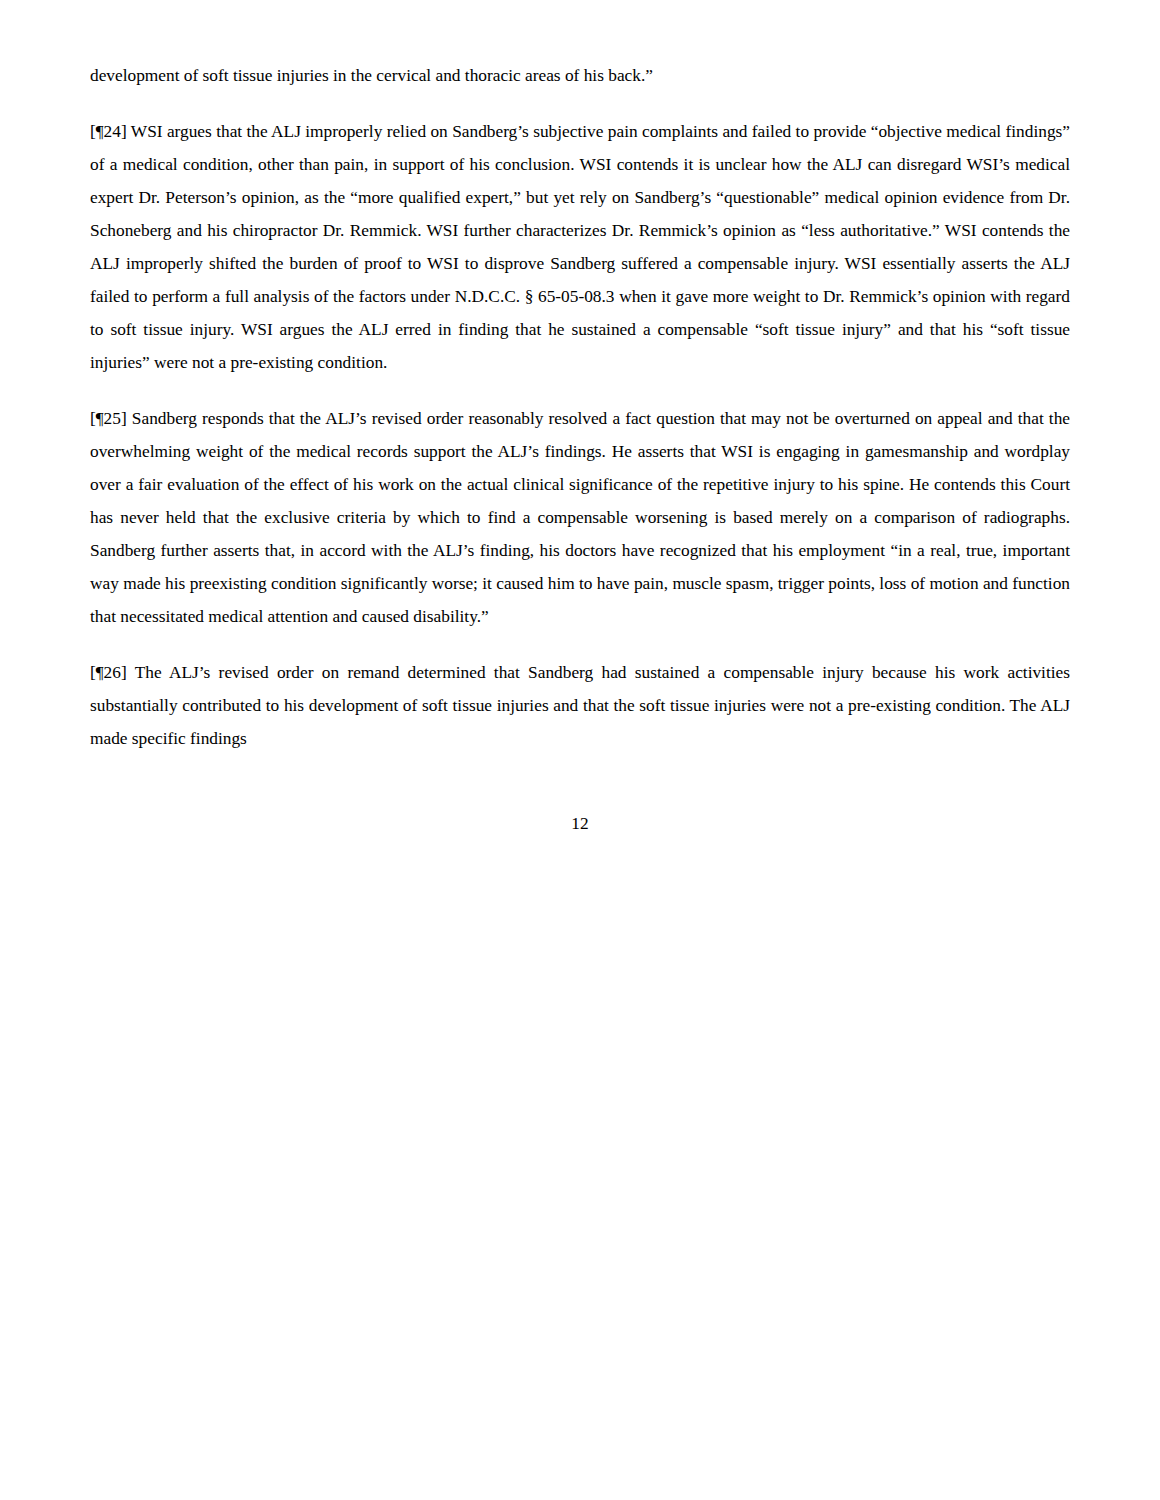development of soft tissue injuries in the cervical and thoracic areas of his back.”
[¶24] WSI argues that the ALJ improperly relied on Sandberg’s subjective pain complaints and failed to provide “objective medical findings” of a medical condition, other than pain, in support of his conclusion. WSI contends it is unclear how the ALJ can disregard WSI’s medical expert Dr. Peterson’s opinion, as the “more qualified expert,” but yet rely on Sandberg’s “questionable” medical opinion evidence from Dr. Schoneberg and his chiropractor Dr. Remmick. WSI further characterizes Dr. Remmick’s opinion as “less authoritative.” WSI contends the ALJ improperly shifted the burden of proof to WSI to disprove Sandberg suffered a compensable injury. WSI essentially asserts the ALJ failed to perform a full analysis of the factors under N.D.C.C. § 65-05-08.3 when it gave more weight to Dr. Remmick’s opinion with regard to soft tissue injury. WSI argues the ALJ erred in finding that he sustained a compensable “soft tissue injury” and that his “soft tissue injuries” were not a pre-existing condition.
[¶25] Sandberg responds that the ALJ’s revised order reasonably resolved a fact question that may not be overturned on appeal and that the overwhelming weight of the medical records support the ALJ’s findings. He asserts that WSI is engaging in gamesmanship and wordplay over a fair evaluation of the effect of his work on the actual clinical significance of the repetitive injury to his spine. He contends this Court has never held that the exclusive criteria by which to find a compensable worsening is based merely on a comparison of radiographs. Sandberg further asserts that, in accord with the ALJ’s finding, his doctors have recognized that his employment “in a real, true, important way made his preexisting condition significantly worse; it caused him to have pain, muscle spasm, trigger points, loss of motion and function that necessitated medical attention and caused disability.”
[¶26] The ALJ’s revised order on remand determined that Sandberg had sustained a compensable injury because his work activities substantially contributed to his development of soft tissue injuries and that the soft tissue injuries were not a pre-existing condition. The ALJ made specific findings
12